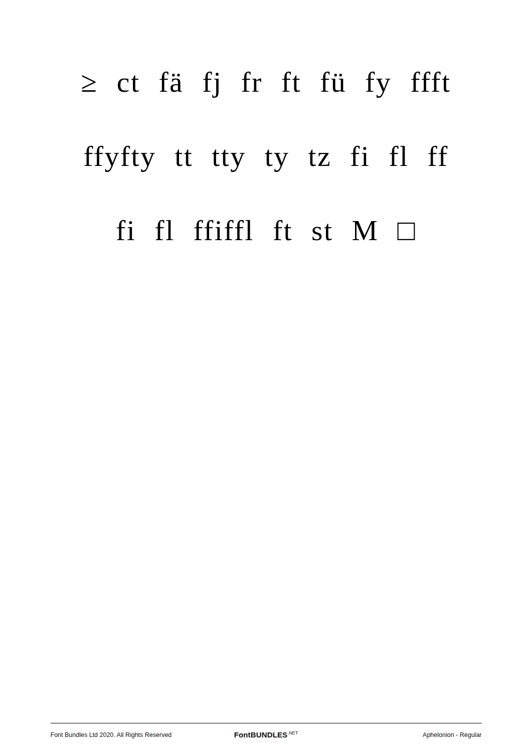≥ ct fä fj fr ft fü fy ffft
ffyfty tt tty ty tz fi fl ff
fi fl ffiffl ft st M □
Font Bundles Ltd 2020. All Rights Reserved
FontBUNDLES.NET
Aphelonion - Regular